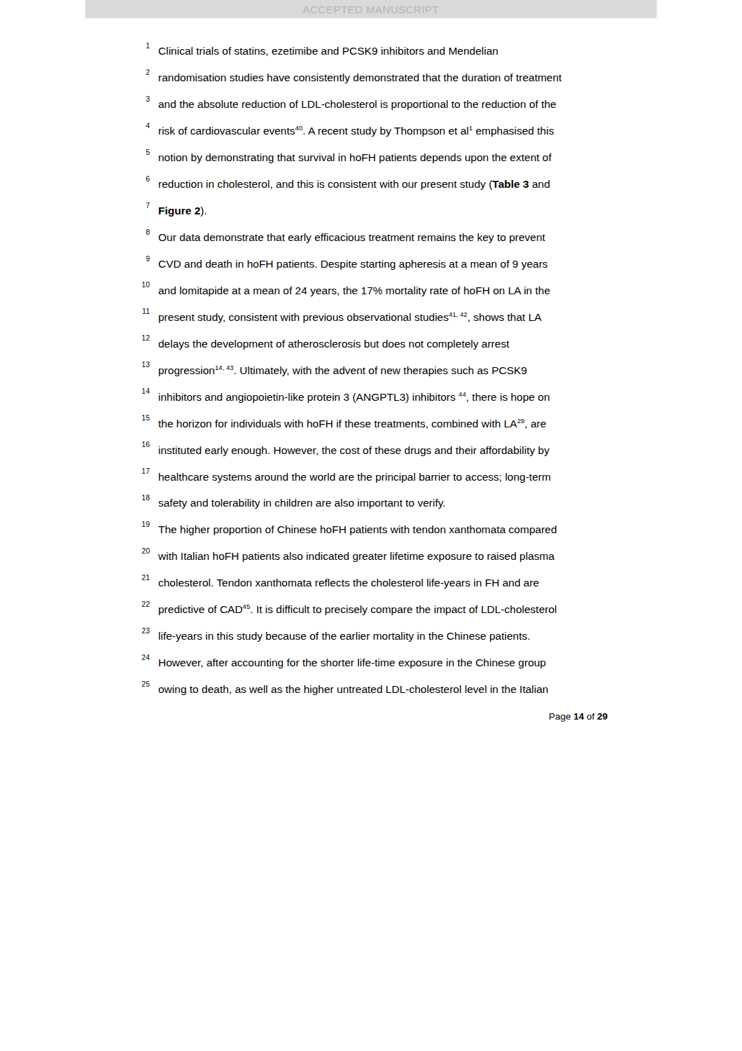Accepted Manuscript
Clinical trials of statins, ezetimibe and PCSK9 inhibitors and Mendelian
randomisation studies have consistently demonstrated that the duration of treatment
and the absolute reduction of LDL-cholesterol is proportional to the reduction of the
risk of cardiovascular events40. A recent study by Thompson et al1 emphasised this
notion by demonstrating that survival in hoFH patients depends upon the extent of
reduction in cholesterol, and this is consistent with our present study (Table 3 and
Figure 2).
Our data demonstrate that early efficacious treatment remains the key to prevent
CVD and death in hoFH patients. Despite starting apheresis at a mean of 9 years
and lomitapide at a mean of 24 years, the 17% mortality rate of hoFH on LA in the
present study, consistent with previous observational studies41, 42, shows that LA
delays the development of atherosclerosis but does not completely arrest
progression14, 43. Ultimately, with the advent of new therapies such as PCSK9
inhibitors and angiopoietin-like protein 3 (ANGPTL3) inhibitors 44, there is hope on
the horizon for individuals with hoFH if these treatments, combined with LA29, are
instituted early enough. However, the cost of these drugs and their affordability by
healthcare systems around the world are the principal barrier to access; long-term
safety and tolerability in children are also important to verify.
The higher proportion of Chinese hoFH patients with tendon xanthomata compared
with Italian hoFH patients also indicated greater lifetime exposure to raised plasma
cholesterol. Tendon xanthomata reflects the cholesterol life-years in FH and are
predictive of CAD45. It is difficult to precisely compare the impact of LDL-cholesterol
life-years in this study because of the earlier mortality in the Chinese patients.
However, after accounting for the shorter life-time exposure in the Chinese group
owing to death, as well as the higher untreated LDL-cholesterol level in the Italian
Page 14 of 29